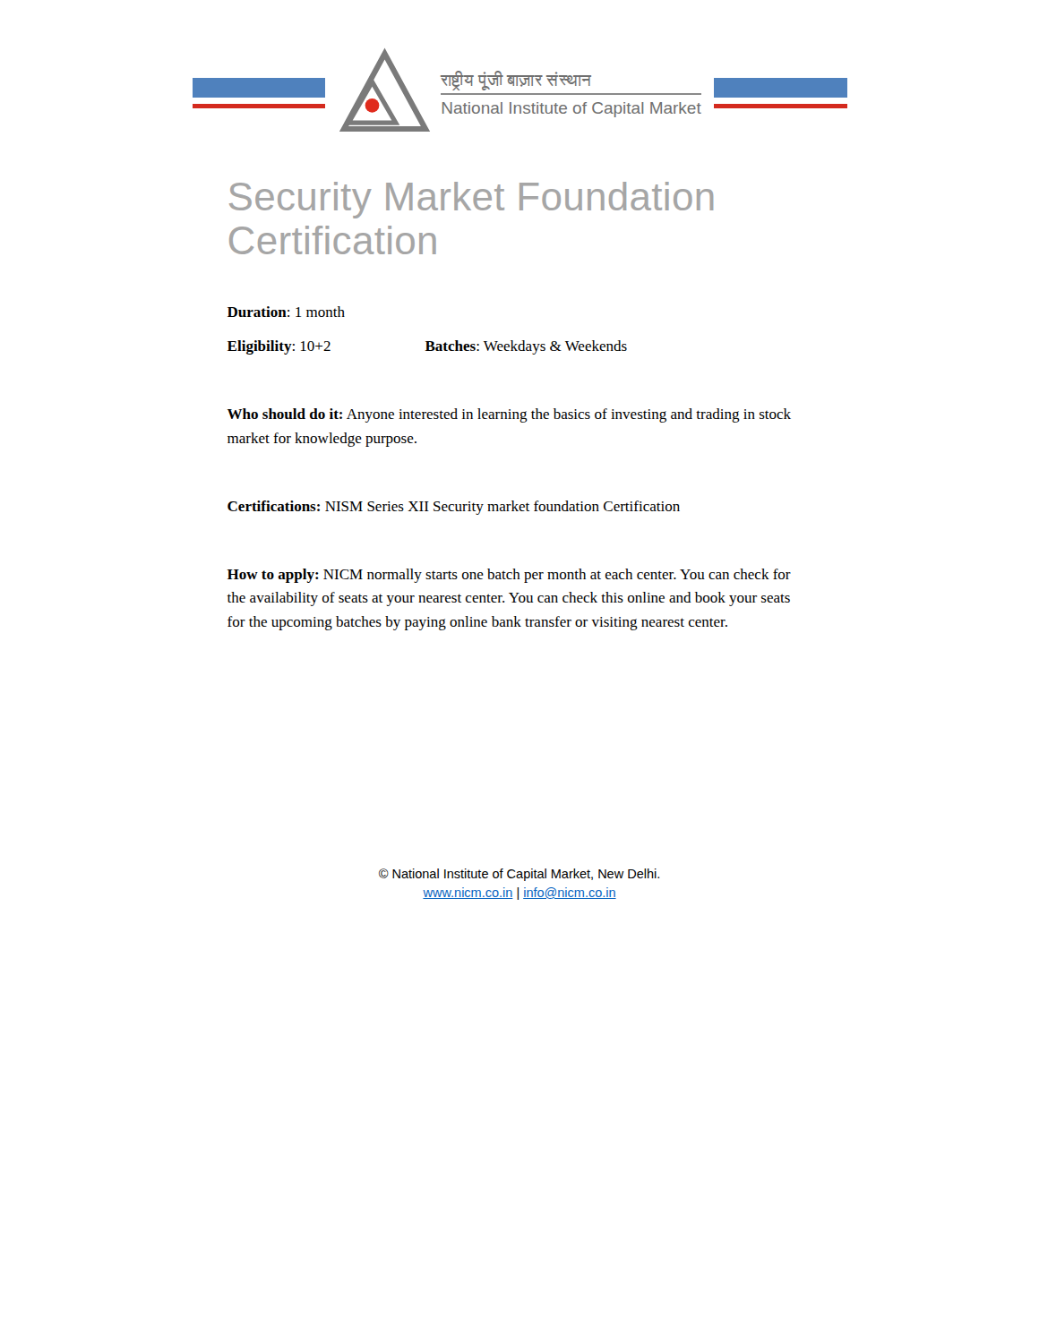राष्ट्रीय पूंजी बाज़ार संस्थान
National Institute of Capital Market
Security Market Foundation Certification
Duration: 1 month
Eligibility: 10+2 Batches: Weekdays & Weekends
Who should do it: Anyone interested in learning the basics of investing and trading in stock market for knowledge purpose.
Certifications: NISM Series XII Security market foundation Certification
How to apply: NICM normally starts one batch per month at each center. You can check for the availability of seats at your nearest center. You can check this online and book your seats for the upcoming batches by paying online bank transfer or visiting nearest center.
© National Institute of Capital Market, New Delhi.
www.nicm.co.in | info@nicm.co.in